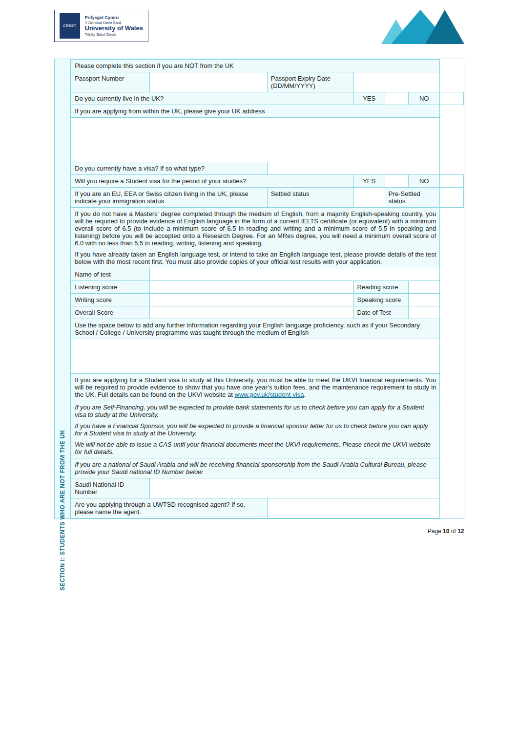CREST
Prifysgol Cymru
Y Drindod Dewi Sant
University of Wales
Trinity Saint David
SECTION I: STUDENTS WHO ARE NOT FROM THE UK
| Please complete this section if you are NOT from the UK |
| Passport Number | | Passport Expiry Date (DD/MM/YYYY) | |
| Do you currently live in the UK? | YES | | NO | |
| If you are applying from within the UK, please give your UK address |
| Do you currently have a visa? If so what type? | |
| Will you require a Student visa for the period of your studies? | YES | | NO | |
| If you are an EU, EEA or Swiss citizen living in the UK, please indicate your immigration status | Settled status | | Pre-Settled status | |
| If you do not have a Masters’ degree completed through the medium of English, from a majority English-speaking country, you will be required to provide evidence of English language in the form of a current IELTS certificate (or equivalent) with a minimum overall score of 6.5 (to include a minimum score of 6.5 in reading and writing and a minimum score of 5.5 in speaking and listening) before you will be accepted onto a Research Degree. For an MRes degree, you will need a minimum overall score of 6.0 with no less than 5.5 in reading, writing, listening and speaking. If you have already taken an English language test, or intend to take an English language test, please provide details of the test below with the most recent first. You must also provide copies of your official test results with your application. |
| Name of test | |
| Listening score | | Reading score | |
| Writing score | | Speaking score | |
| Overall Score | | Date of Test | |
| Use the space below to add any further information regarding your English language proficiency, such as if your Secondary School / College / University programme was taught through the medium of English |
| If you are applying for a Student visa to study at this University, you must be able to meet the UKVI financial requirements. You will be required to provide evidence to show that you have one year’s tuition fees, and the maintenance requirement to study in the UK. Full details can be found on the UKVI website at www.gov.uk/student-visa . |
| If you are Self-Financing, you will be expected to provide bank statements for us to check before you can apply for a Student visa to study at the University. If you have a Financial Sponsor, you will be expected to provide a financial sponsor letter for us to check before you can apply for a Student visa to study at the University. We will not be able to issue a CAS until your financial documents meet the UKVI requirements. Please check the UKVI website for full details. |
| If you are a national of Saudi Arabia and will be receiving financial sponsorship from the Saudi Arabia Cultural Bureau, please provide your Saudi national ID Number below |
| Saudi National ID Number | |
| Are you applying through a UWTSD recognised agent? If so, please name the agent. | |
Page 10 of 12